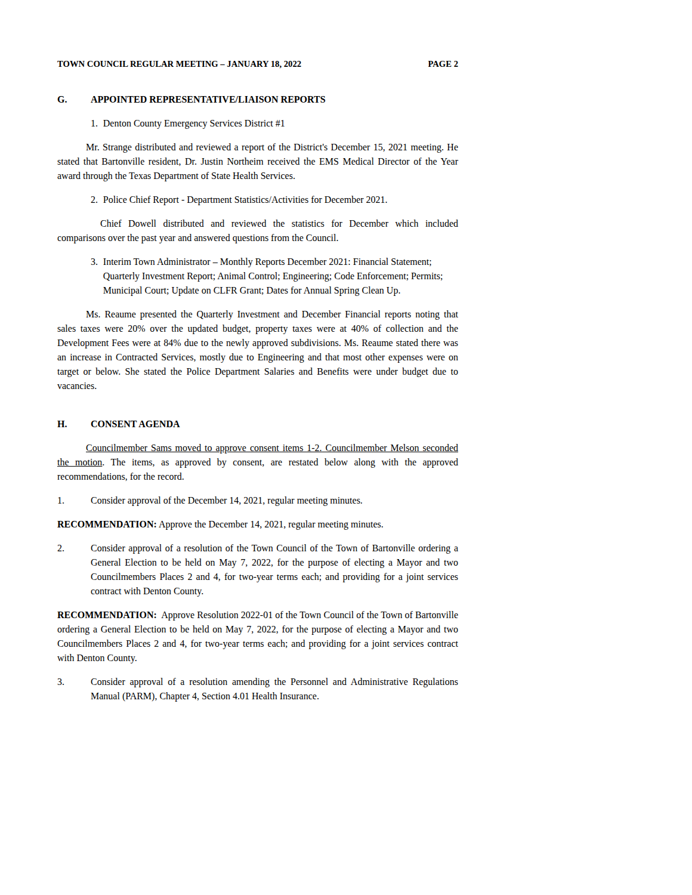TOWN COUNCIL REGULAR MEETING – JANUARY 18, 2022 PAGE 2
G. APPOINTED REPRESENTATIVE/LIAISON REPORTS
Denton County Emergency Services District #1
Mr. Strange distributed and reviewed a report of the District's December 15, 2021 meeting. He stated that Bartonville resident, Dr. Justin Northeim received the EMS Medical Director of the Year award through the Texas Department of State Health Services.
Police Chief Report - Department Statistics/Activities for December 2021.
Chief Dowell distributed and reviewed the statistics for December which included comparisons over the past year and answered questions from the Council.
Interim Town Administrator – Monthly Reports December 2021: Financial Statement; Quarterly Investment Report; Animal Control; Engineering; Code Enforcement; Permits; Municipal Court; Update on CLFR Grant; Dates for Annual Spring Clean Up.
Ms. Reaume presented the Quarterly Investment and December Financial reports noting that sales taxes were 20% over the updated budget, property taxes were at 40% of collection and the Development Fees were at 84% due to the newly approved subdivisions. Ms. Reaume stated there was an increase in Contracted Services, mostly due to Engineering and that most other expenses were on target or below. She stated the Police Department Salaries and Benefits were under budget due to vacancies.
H. CONSENT AGENDA
Councilmember Sams moved to approve consent items 1-2. Councilmember Melson seconded the motion. The items, as approved by consent, are restated below along with the approved recommendations, for the record.
1. Consider approval of the December 14, 2021, regular meeting minutes.
RECOMMENDATION: Approve the December 14, 2021, regular meeting minutes.
2. Consider approval of a resolution of the Town Council of the Town of Bartonville ordering a General Election to be held on May 7, 2022, for the purpose of electing a Mayor and two Councilmembers Places 2 and 4, for two-year terms each; and providing for a joint services contract with Denton County.
RECOMMENDATION: Approve Resolution 2022-01 of the Town Council of the Town of Bartonville ordering a General Election to be held on May 7, 2022, for the purpose of electing a Mayor and two Councilmembers Places 2 and 4, for two-year terms each; and providing for a joint services contract with Denton County.
3. Consider approval of a resolution amending the Personnel and Administrative Regulations Manual (PARM), Chapter 4, Section 4.01 Health Insurance.